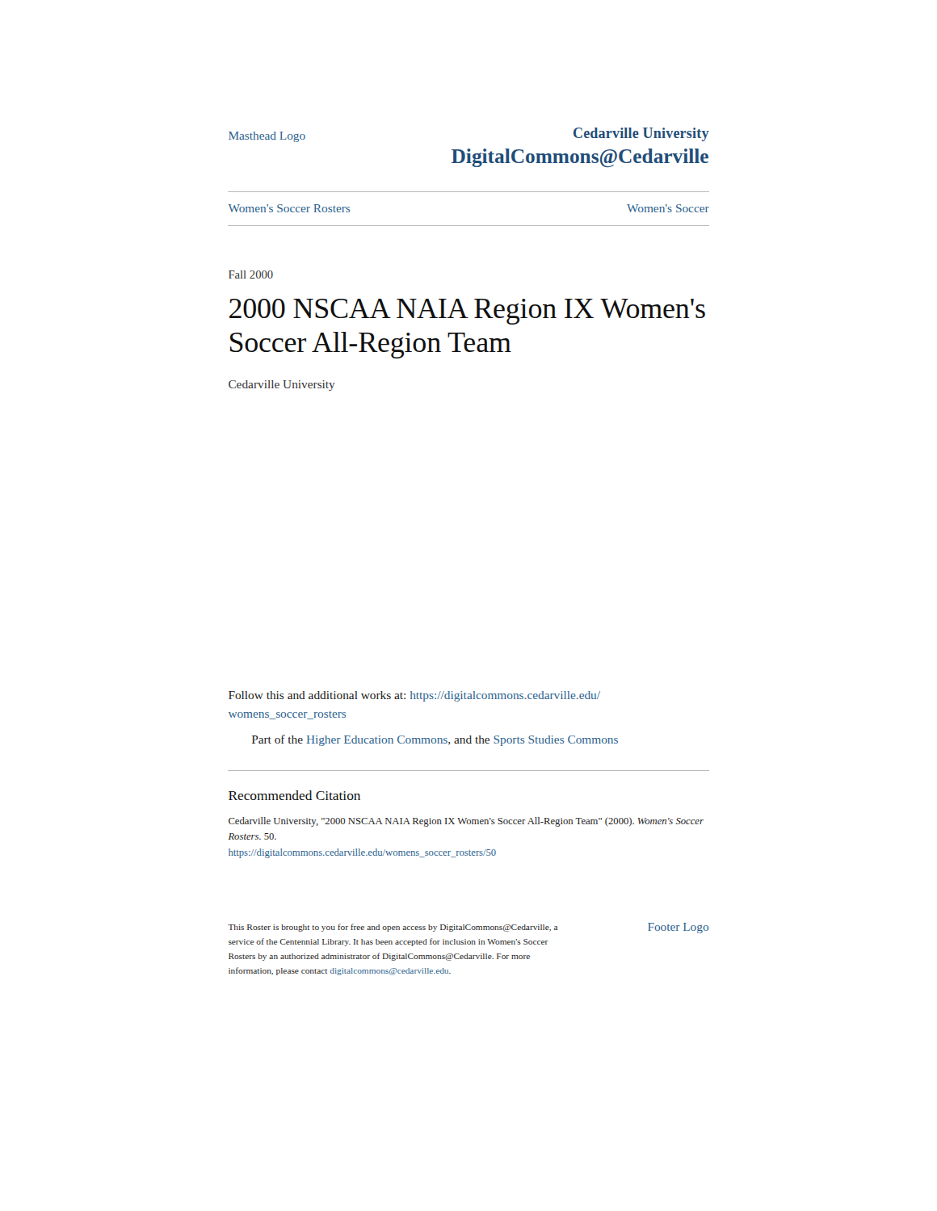Masthead Logo
Cedarville University
DigitalCommons@Cedarville
Women's Soccer Rosters
Women's Soccer
Fall 2000
2000 NSCAA NAIA Region IX Women's Soccer All-Region Team
Cedarville University
Follow this and additional works at: https://digitalcommons.cedarville.edu/
womens_soccer_rosters
Part of the Higher Education Commons, and the Sports Studies Commons
Recommended Citation
Cedarville University, "2000 NSCAA NAIA Region IX Women's Soccer All-Region Team" (2000). Women's Soccer Rosters. 50.
https://digitalcommons.cedarville.edu/womens_soccer_rosters/50
This Roster is brought to you for free and open access by DigitalCommons@Cedarville, a service of the Centennial Library. It has been accepted for inclusion in Women's Soccer Rosters by an authorized administrator of DigitalCommons@Cedarville. For more information, please contact digitalcommons@cedarville.edu.
Footer Logo